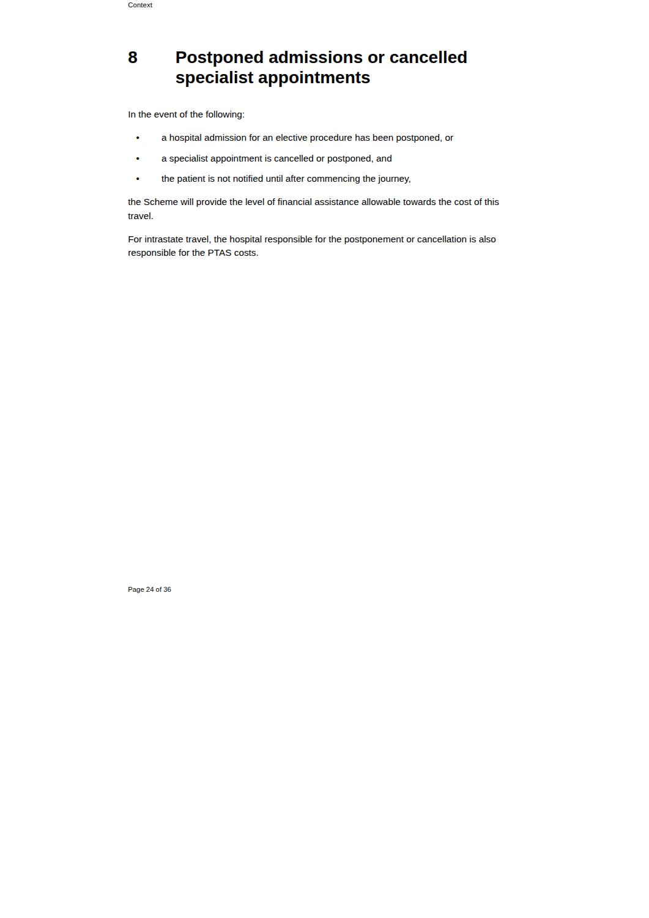Context
8 Postponed admissions or cancelled specialist appointments
In the event of the following:
a hospital admission for an elective procedure has been postponed, or
a specialist appointment is cancelled or postponed, and
the patient is not notified until after commencing the journey,
the Scheme will provide the level of financial assistance allowable towards the cost of this travel.
For intrastate travel, the hospital responsible for the postponement or cancellation is also responsible for the PTAS costs.
Page 24 of 36